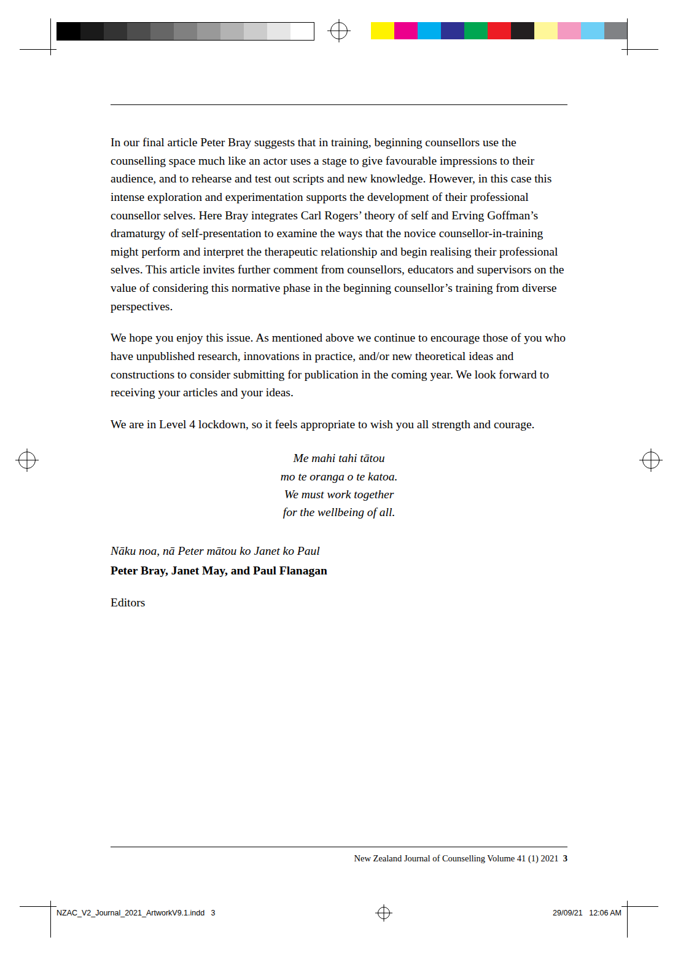In our final article Peter Bray suggests that in training, beginning counsellors use the counselling space much like an actor uses a stage to give favourable impressions to their audience, and to rehearse and test out scripts and new knowledge. However, in this case this intense exploration and experimentation supports the development of their professional counsellor selves. Here Bray integrates Carl Rogers’ theory of self and Erving Goffman’s dramaturgy of self-presentation to examine the ways that the novice counsellor-in-training might perform and interpret the therapeutic relationship and begin realising their professional selves. This article invites further comment from counsellors, educators and supervisors on the value of considering this normative phase in the beginning counsellor’s training from diverse perspectives.
We hope you enjoy this issue. As mentioned above we continue to encourage those of you who have unpublished research, innovations in practice, and/or new theoretical ideas and constructions to consider submitting for publication in the coming year. We look forward to receiving your articles and your ideas.
We are in Level 4 lockdown, so it feels appropriate to wish you all strength and courage.
Me mahi tahi tātou
mo te oranga o te katoa.
We must work together
for the wellbeing of all.
Nāku noa, nā Peter mātou ko Janet ko Paul
Peter Bray, Janet May, and Paul Flanagan
Editors
New Zealand Journal of Counselling Volume 41 (1) 2021 3
NZAC_V2_Journal_2021_ArtworkV9.1.indd 3 29/09/21 12:06 AM